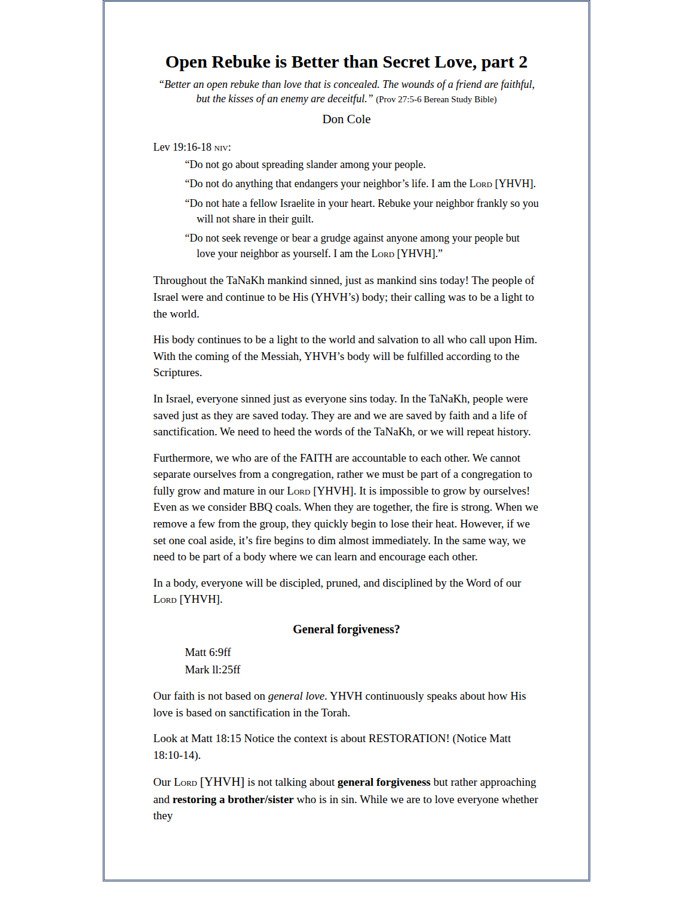Open Rebuke is Better than Secret Love, part 2
“Better an open rebuke than love that is concealed. The wounds of a friend are faithful, but the kisses of an enemy are deceitful.” (Prov 27:5-6 Berean Study Bible)
Don Cole
Lev 19:16-18 niv:
“Do not go about spreading slander among your people.
“Do not do anything that endangers your neighbor’s life. I am the Lord [YHVH].
“Do not hate a fellow Israelite in your heart. Rebuke your neighbor frankly so you will not share in their guilt.
“Do not seek revenge or bear a grudge against anyone among your people but love your neighbor as yourself. I am the Lord [YHVH].”
Throughout the TaNaKh mankind sinned, just as mankind sins today! The people of Israel were and continue to be His (YHVH’s) body; their calling was to be a light to the world.
His body continues to be a light to the world and salvation to all who call upon Him. With the coming of the Messiah, YHVH’s body will be fulfilled according to the Scriptures.
In Israel, everyone sinned just as everyone sins today. In the TaNaKh, people were saved just as they are saved today. They are and we are saved by faith and a life of sanctification. We need to heed the words of the TaNaKh, or we will repeat history.
Furthermore, we who are of the FAITH are accountable to each other. We cannot separate ourselves from a congregation, rather we must be part of a congregation to fully grow and mature in our Lord [YHVH]. It is impossible to grow by ourselves! Even as we consider BBQ coals. When they are together, the fire is strong. When we remove a few from the group, they quickly begin to lose their heat. However, if we set one coal aside, it’s fire begins to dim almost immediately. In the same way, we need to be part of a body where we can learn and encourage each other.
In a body, everyone will be discipled, pruned, and disciplined by the Word of our Lord [YHVH].
General forgiveness?
Matt 6:9ff
Mark ll:25ff
Our faith is not based on general love. YHVH continuously speaks about how His love is based on sanctification in the Torah.
Look at Matt 18:15 Notice the context is about RESTORATION! (Notice Matt 18:10-14).
Our Lord [YHVH] is not talking about general forgiveness but rather approaching and restoring a brother/sister who is in sin. While we are to love everyone whether they